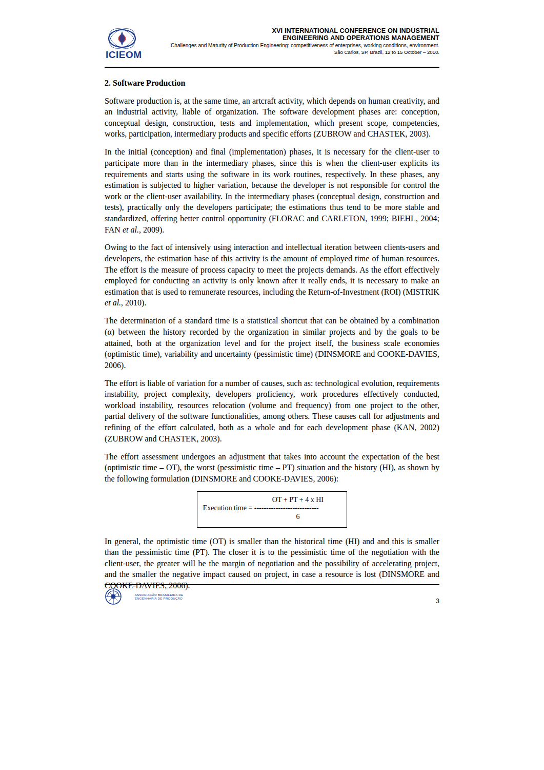ICIEOM
XVI INTERNATIONAL CONFERENCE ON INDUSTRIAL
ENGINEERING AND OPERATIONS MANAGEMENT
Challenges and Maturity of Production Engineering: competitiveness of enterprises, working conditions, environment.
São Carlos, SP, Brazil, 12 to 15 October – 2010.
2. Software Production
Software production is, at the same time, an artcraft activity, which depends on human creativity, and an industrial activity, liable of organization. The software development phases are: conception, conceptual design, construction, tests and implementation, which present scope, competencies, works, participation, intermediary products and specific efforts (ZUBROW and CHASTEK, 2003).
In the initial (conception) and final (implementation) phases, it is necessary for the client-user to participate more than in the intermediary phases, since this is when the client-user explicits its requirements and starts using the software in its work routines, respectively. In these phases, any estimation is subjected to higher variation, because the developer is not responsible for control the work or the client-user availability. In the intermediary phases (conceptual design, construction and tests), practically only the developers participate; the estimations thus tend to be more stable and standardized, offering better control opportunity (FLORAC and CARLETON, 1999; BIEHL, 2004; FAN et al., 2009).
Owing to the fact of intensively using interaction and intellectual iteration between clients-users and developers, the estimation base of this activity is the amount of employed time of human resources. The effort is the measure of process capacity to meet the projects demands. As the effort effectively employed for conducting an activity is only known after it really ends, it is necessary to make an estimation that is used to remunerate resources, including the Return-of-Investment (ROI) (MISTRIK et al., 2010).
The determination of a standard time is a statistical shortcut that can be obtained by a combination (α) between the history recorded by the organization in similar projects and by the goals to be attained, both at the organization level and for the project itself, the business scale economies (optimistic time), variability and uncertainty (pessimistic time) (DINSMORE and COOKE-DAVIES, 2006).
The effort is liable of variation for a number of causes, such as: technological evolution, requirements instability, project complexity, developers proficiency, work procedures effectively conducted, workload instability, resources relocation (volume and frequency) from one project to the other, partial delivery of the software functionalities, among others. These causes call for adjustments and refining of the effort calculated, both as a whole and for each development phase (KAN, 2002) (ZUBROW and CHASTEK, 2003).
The effort assessment undergoes an adjustment that takes into account the expectation of the best (optimistic time – OT), the worst (pessimistic time – PT) situation and the history (HI), as shown by the following formulation (DINSMORE and COOKE-DAVIES, 2006):
OT + PT + 4 x HI
Execution time = ---------------------------
6
In general, the optimistic time (OT) is smaller than the historical time (HI) and and this is smaller than the pessimistic time (PT). The closer it is to the pessimistic time of the negotiation with the client-user, the greater will be the margin of negotiation and the possibility of accelerating project, and the smaller the negative impact caused on project, in case a resource is lost (DINSMORE and COOKE-DAVIES, 2006).
ASSOCIAÇÃO BRASILEIRA DE
ENGENHARIA DE PRODUÇÃO
3